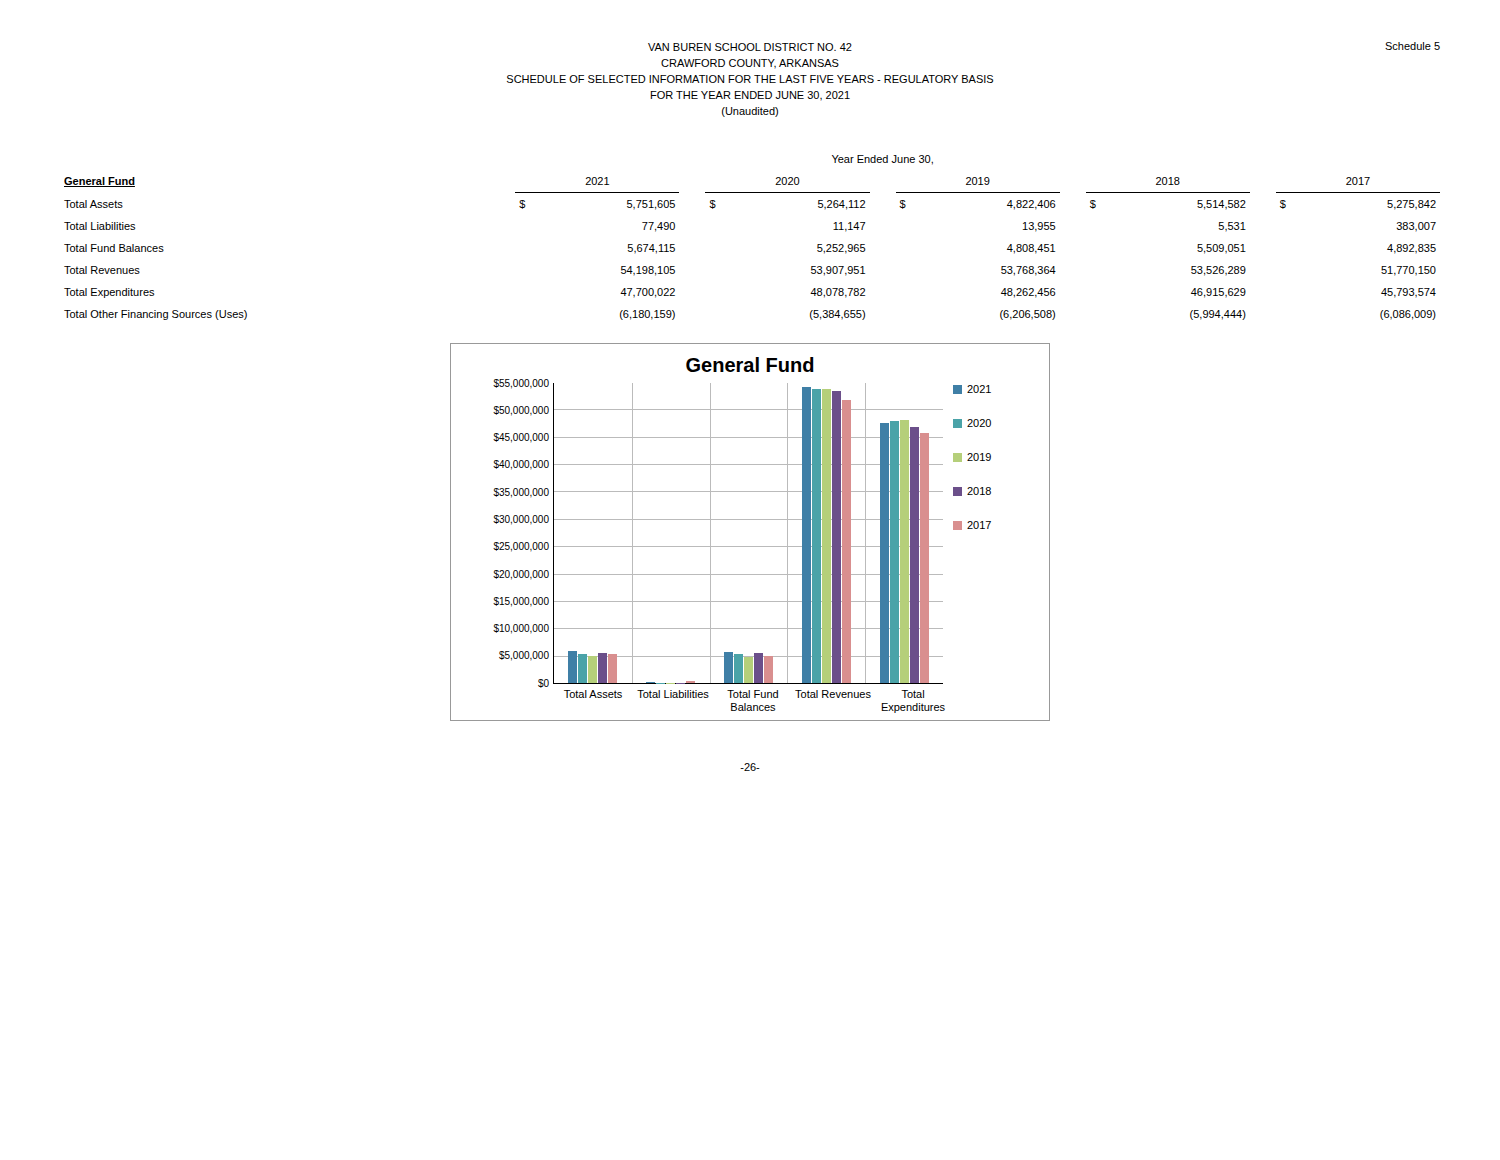Schedule 5
VAN BUREN SCHOOL DISTRICT NO. 42
CRAWFORD COUNTY, ARKANSAS
SCHEDULE OF SELECTED INFORMATION FOR THE LAST FIVE YEARS - REGULATORY BASIS
FOR THE YEAR ENDED JUNE 30, 2021
(Unaudited)
| | | Year Ended June 30, |
| General Fund | | 2021 | | 2020 | | 2019 | | 2018 | | 2017 |
| Total Assets | | $ | 5,751,605 | | $ | 5,264,112 | | $ | 4,822,406 | | $ | 5,514,582 | | $ | 5,275,842 |
| Total Liabilities | | | 77,490 | | | 11,147 | | | 13,955 | | | 5,531 | | | 383,007 |
| Total Fund Balances | | | 5,674,115 | | | 5,252,965 | | | 4,808,451 | | | 5,509,051 | | | 4,892,835 |
| Total Revenues | | | 54,198,105 | | | 53,907,951 | | | 53,768,364 | | | 53,526,289 | | | 51,770,150 |
| Total Expenditures | | | 47,700,022 | | | 48,078,782 | | | 48,262,456 | | | 46,915,629 | | | 45,793,574 |
| Total Other Financing Sources (Uses) | | | (6,180,159) | | | (5,384,655) | | | (6,206,508) | | | (5,994,444) | | | (6,086,009) |
General Fund
$55,000,000
$50,000,000
$45,000,000
$40,000,000
$35,000,000
$30,000,000
$25,000,000
$20,000,000
$15,000,000
$10,000,000
$5,000,000
$0
2021
2020
2019
2018
2017
Total Assets
Total Liabilities
Total Fund
Balances
Total Revenues
Total
Expenditures
-26-